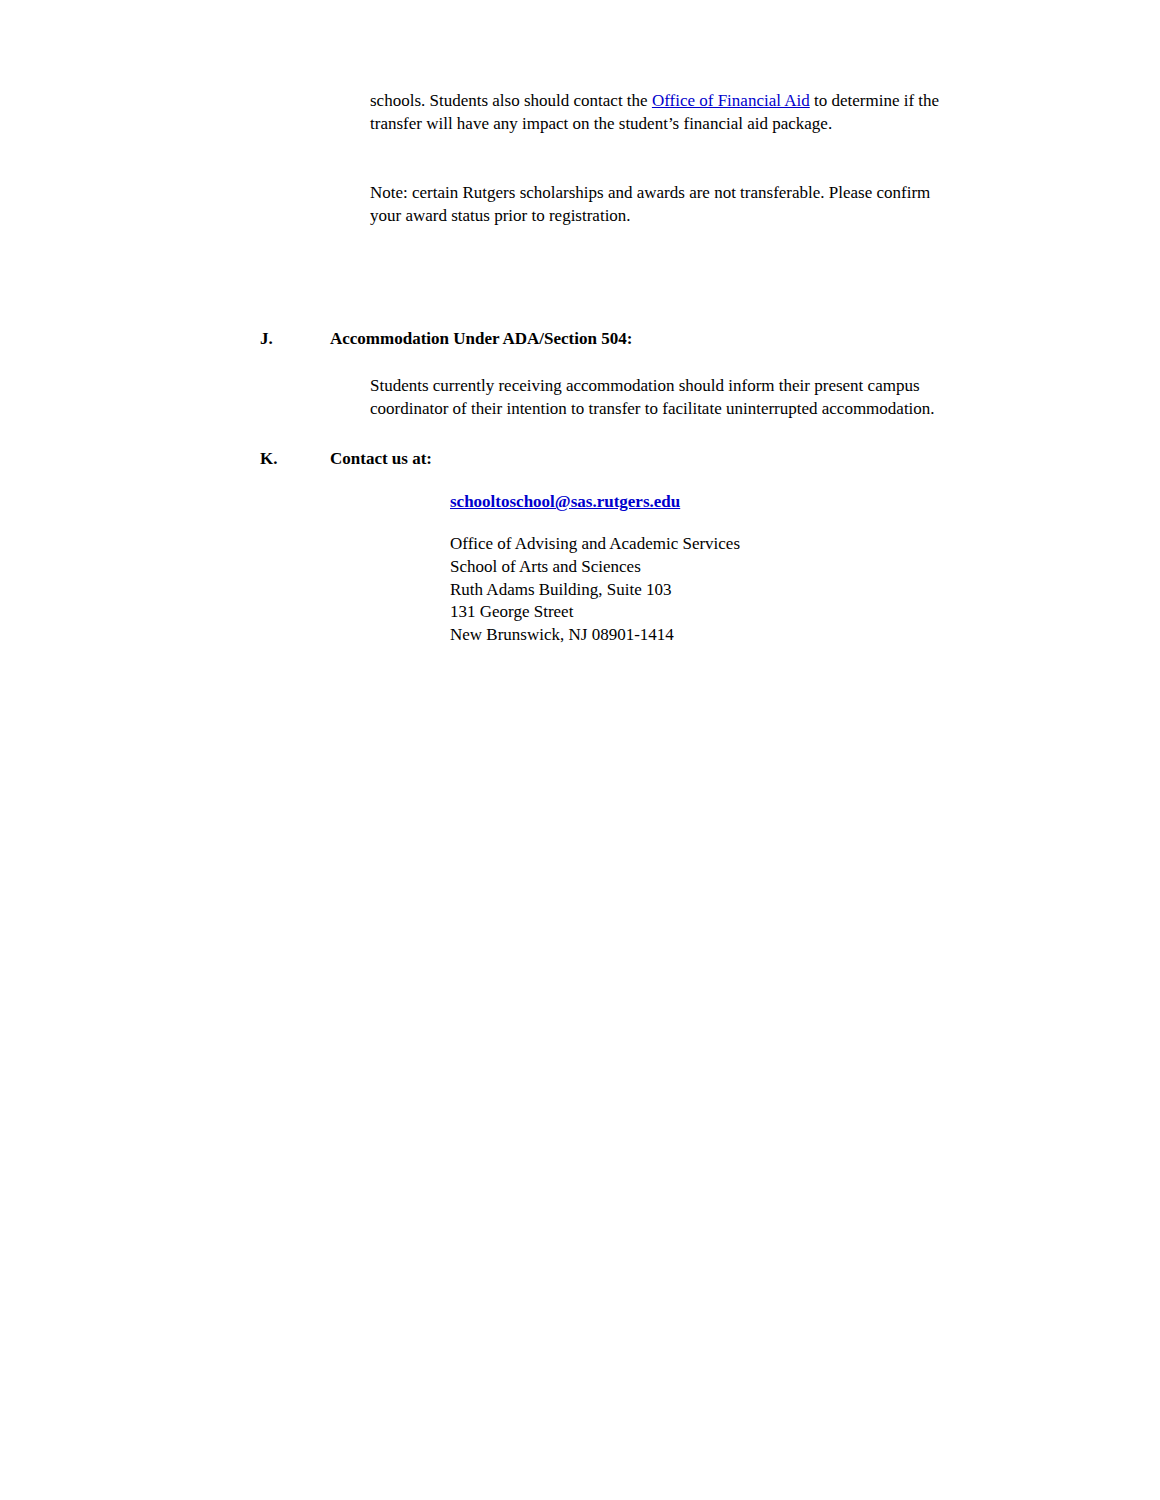schools. Students also should contact the Office of Financial Aid to determine if the transfer will have any impact on the student’s financial aid package.
Note: certain Rutgers scholarships and awards are not transferable. Please confirm your award status prior to registration.
J. Accommodation Under ADA/Section 504:
Students currently receiving accommodation should inform their present campus coordinator of their intention to transfer to facilitate uninterrupted accommodation.
K. Contact us at:
schooltoschool@sas.rutgers.edu
Office of Advising and Academic Services
School of Arts and Sciences
Ruth Adams Building, Suite 103
131 George Street
New Brunswick, NJ 08901-1414